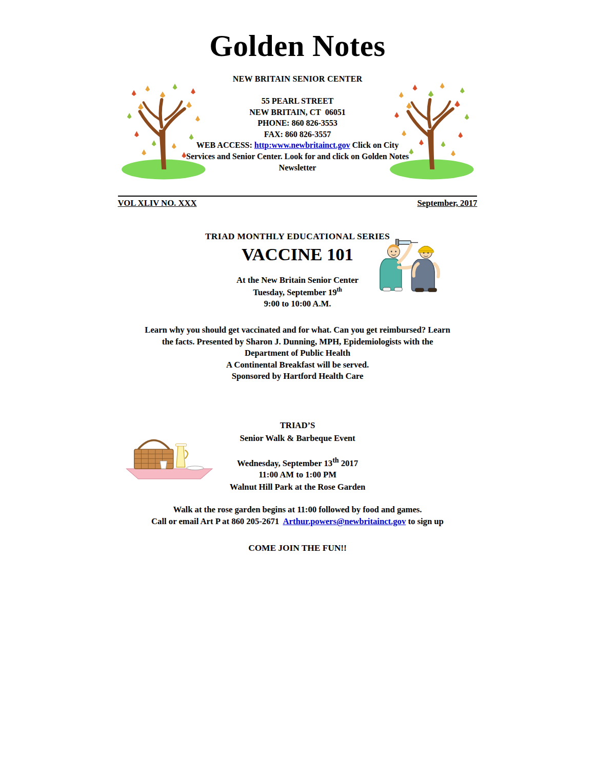Golden Notes
NEW BRITAIN SENIOR CENTER
55 PEARL STREET
NEW BRITAIN, CT 06051
PHONE: 860 826-3553
FAX: 860 826-3557
WEB ACCESS: http:www.newbritainct.gov Click on City Services and Senior Center. Look for and click on Golden Notes Newsletter
VOL XLIV NO. XXX September, 2017
TRIAD MONTHLY EDUCATIONAL SERIES
VACCINE 101
At the New Britain Senior Center
Tuesday, September 19th
9:00 to 10:00 A.M.
Learn why you should get vaccinated and for what. Can you get reimbursed? Learn the facts. Presented by Sharon J. Dunning, MPH, Epidemiologists with the Department of Public Health
A Continental Breakfast will be served.
Sponsored by Hartford Health Care
TRIAD’S
Senior Walk & Barbeque Event
Wednesday, September 13th 2017
11:00 AM to 1:00 PM
Walnut Hill Park at the Rose Garden
Walk at the rose garden begins at 11:00 followed by food and games.
Call or email Art P at 860 205-2671 Arthur.powers@newbritainct.gov to sign up
COME JOIN THE FUN!!